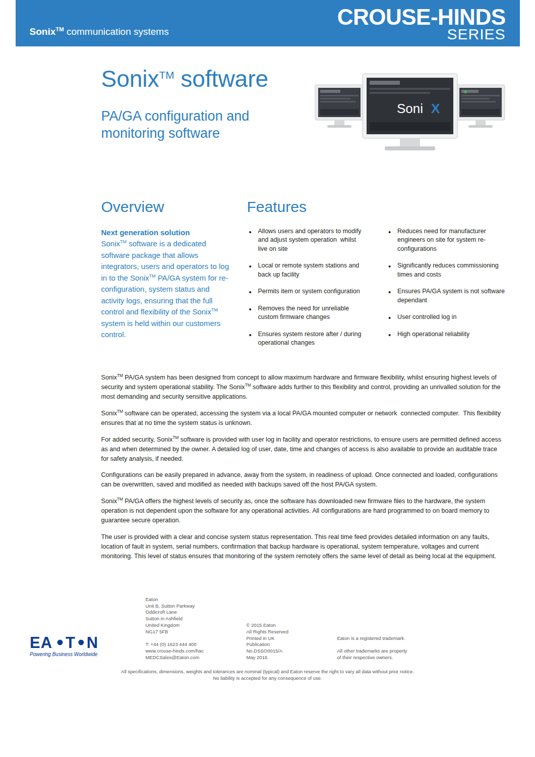SonixTM communication systems
CROUSE-HINDS SERIES
SonixTM software
PA/GA configuration and monitoring software
Sonix software shown on three monitors Soni X
Overview
Next generation solution
SonixTM software is a dedicated software package that allows integrators, users and operators to log in to the SonixTM PA/GA system for re-configuration, system status and activity logs, ensuring that the full control and flexibility of the SonixTM system is held within our customers control.
Features
Allows users and operators to modify and adjust system operation whilst live on site
Local or remote system stations and back up facility
Permits item or system configuration
Removes the need for unreliable custom firmware changes
Ensures system restore after / during operational changes
Reduces need for manufacturer engineers on site for system re-configurations
Significantly reduces commissioning times and costs
Ensures PA/GA system is not software dependant
User controlled log in
High operational reliability
SonixTM PA/GA system has been designed from concept to allow maximum hardware and firmware flexibility, whilst ensuring highest levels of security and system operational stability. The SonixTM software adds further to this flexibility and control, providing an unrivalled solution for the most demanding and security sensitive applications.
SonixTM software can be operated, accessing the system via a local PA/GA mounted computer or network connected computer. This flexibility ensures that at no time the system status is unknown.
For added security, SonixTM software is provided with user log in facility and operator restrictions, to ensure users are permitted defined access as and when determined by the owner. A detailed log of user, date, time and changes of access is also available to provide an auditable trace for safety analysis, if needed.
Configurations can be easily prepared in advance, away from the system, in readiness of upload. Once connected and loaded, configurations can be overwritten, saved and modified as needed with backups saved off the host PA/GA system.
SonixTM PA/GA offers the highest levels of security as, once the software has downloaded new firmware files to the hardware, the system operation is not dependent upon the software for any operational activities. All configurations are hard programmed to on board memory to guarantee secure operation.
The user is provided with a clear and concise system status representation. This real time feed provides detailed information on any faults, location of fault in system, serial numbers, confirmation that backup hardware is operational, system temperature, voltages and current monitoring. This level of status ensures that monitoring of the system remotely offers the same level of detail as being local at the equipment.
Eaton logo E A T N Powering Business Worldwide
Eaton
Unit B, Sutton Parkway
Oddicroft Lane
Sutton in Ashfield
United Kingdom
NG17 5FB
T: +44 (0) 1623 444 400
www.crouse-hinds.com/hac
MEDCSales@Eaton.com
© 2015 Eaton
All Rights Reserved
Printed in UK
Publication
No.DSSO0015/A
May 2016
Eaton is a registered trademark.
All other trademarks are property
of their respective owners.
All specifications, dimensions, weights and tolerances are nominal (typical) and Eaton reserve the right to vary all data without prior notice.
No liability is accepted for any consequence of use.